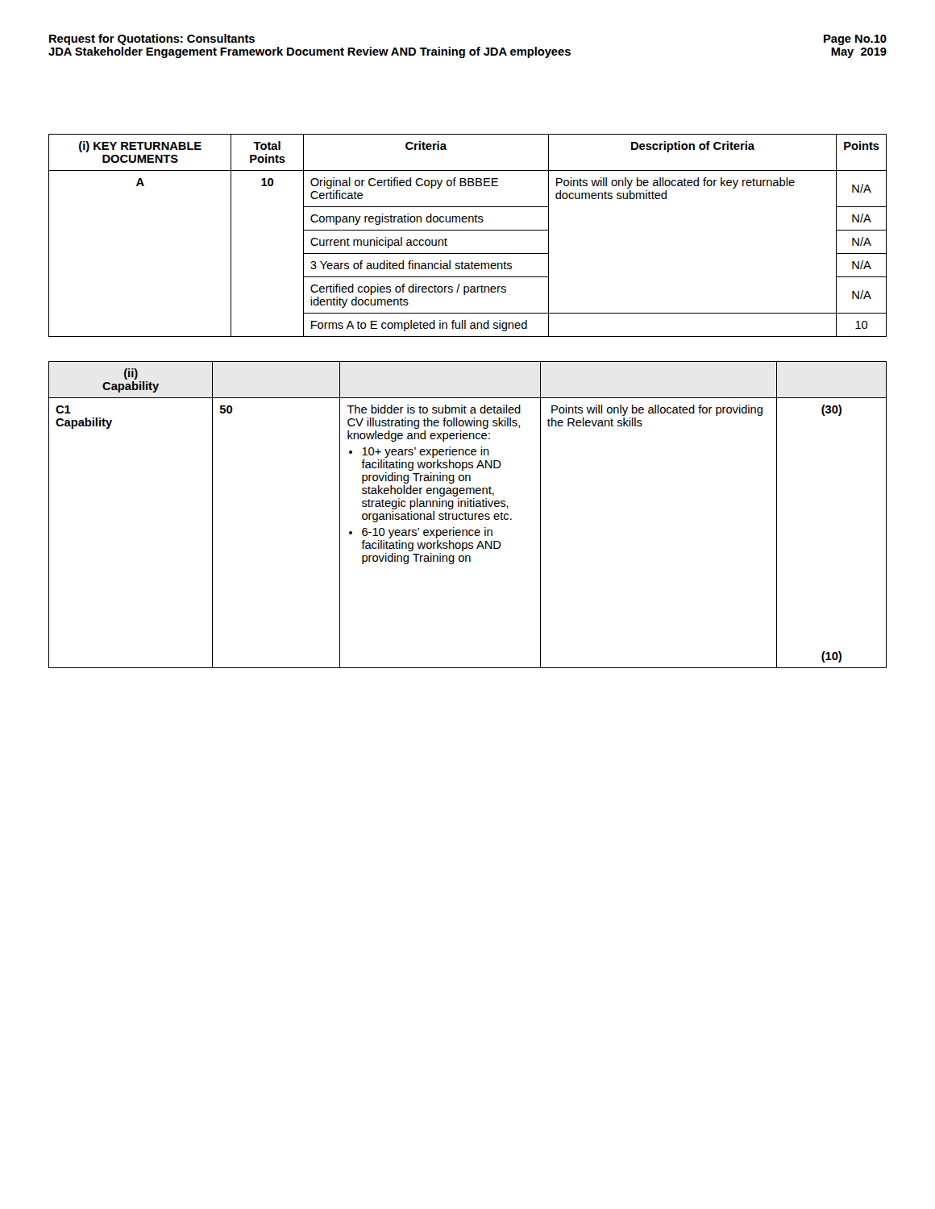Request for Quotations: Consultants
Page No.10
JDA Stakeholder Engagement Framework Document Review AND Training of JDA employees
May 2019
| (i) KEY RETURNABLE DOCUMENTS | Total Points | Criteria | Description of Criteria | Points |
| --- | --- | --- | --- | --- |
| A | 10 | Original or Certified Copy of BBBEE Certificate | Points will only be allocated for key returnable documents submitted | N/A |
| Company registration documents | N/A |
| Current municipal account | N/A |
| 3 Years of audited financial statements | N/A |
| Certified copies of directors / partners identity documents | N/A |
| Forms A to E completed in full and signed | | 10 |
| (ii) Capability | | | | |
| C1 Capability | 50 | The bidder is to submit a detailed CV illustrating the following skills, knowledge and experience: 10+ years’ experience in facilitating workshops AND providing Training on stakeholder engagement, strategic planning initiatives, organisational structures etc. 6-10 years’ experience in facilitating workshops AND providing Training on | Points will only be allocated for providing the Relevant skills | (30) (10) |